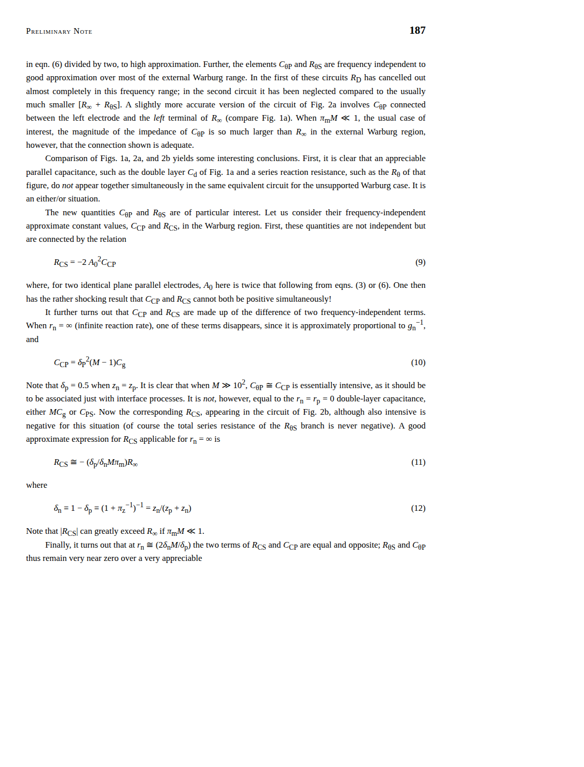Preliminary Note 187
in eqn. (6) divided by two, to high approximation. Further, the elements CθP and RθS are frequency independent to good approximation over most of the external Warburg range. In the first of these circuits RD has cancelled out almost completely in this frequency range; in the second circuit it has been neglected compared to the usually much smaller [R∞ + RθS]. A slightly more accurate version of the circuit of Fig. 2a involves CθP connected between the left electrode and the left terminal of R∞ (compare Fig. 1a). When πmM ≪ 1, the usual case of interest, the magnitude of the impedance of CθP is so much larger than R∞ in the external Warburg region, however, that the connection shown is adequate.
Comparison of Figs. 1a, 2a, and 2b yields some interesting conclusions. First, it is clear that an appreciable parallel capacitance, such as the double layer Cd of Fig. 1a and a series reaction resistance, such as the Rθ of that figure, do not appear together simultaneously in the same equivalent circuit for the unsupported Warburg case. It is an either/or situation.
The new quantities CθP and RθS are of particular interest. Let us consider their frequency-independent approximate constant values, CCP and RCS, in the Warburg region. First, these quantities are not independent but are connected by the relation
RCS = −2 A02CCP
(9)
where, for two identical plane parallel electrodes, A0 here is twice that following from eqns. (3) or (6). One then has the rather shocking result that CCP and RCS cannot both be positive simultaneously!
It further turns out that CCP and RCS are made up of the difference of two frequency-independent terms. When rn = ∞ (infinite reaction rate), one of these terms disappears, since it is approximately proportional to gn−1, and
CCP = δP2(M − 1)Cg
(10)
Note that δp = 0.5 when zn = zp. It is clear that when M ≫ 102, CθP ≅ CCP is essentially intensive, as it should be to be associated just with interface processes. It is not, however, equal to the rn = rp = 0 double-layer capacitance, either MCg or CPS. Now the corresponding RCS, appearing in the circuit of Fig. 2b, although also intensive is negative for this situation (of course the total series resistance of the RθS branch is never negative). A good approximate expression for RCS applicable for rn = ∞ is
RCS ≅ − (δp/δnMπm)R∞
(11)
where
δn ≡ 1 − δp ≡ (1 + πz−1)−1 = zn/(zp + zn)
(12)
Note that |RCS| can greatly exceed R∞ if πmM ≪ 1.
Finally, it turns out that at rn ≅ (2δnM/δp) the two terms of RCS and CCP are equal and opposite; RθS and CθP thus remain very near zero over a very appreciable